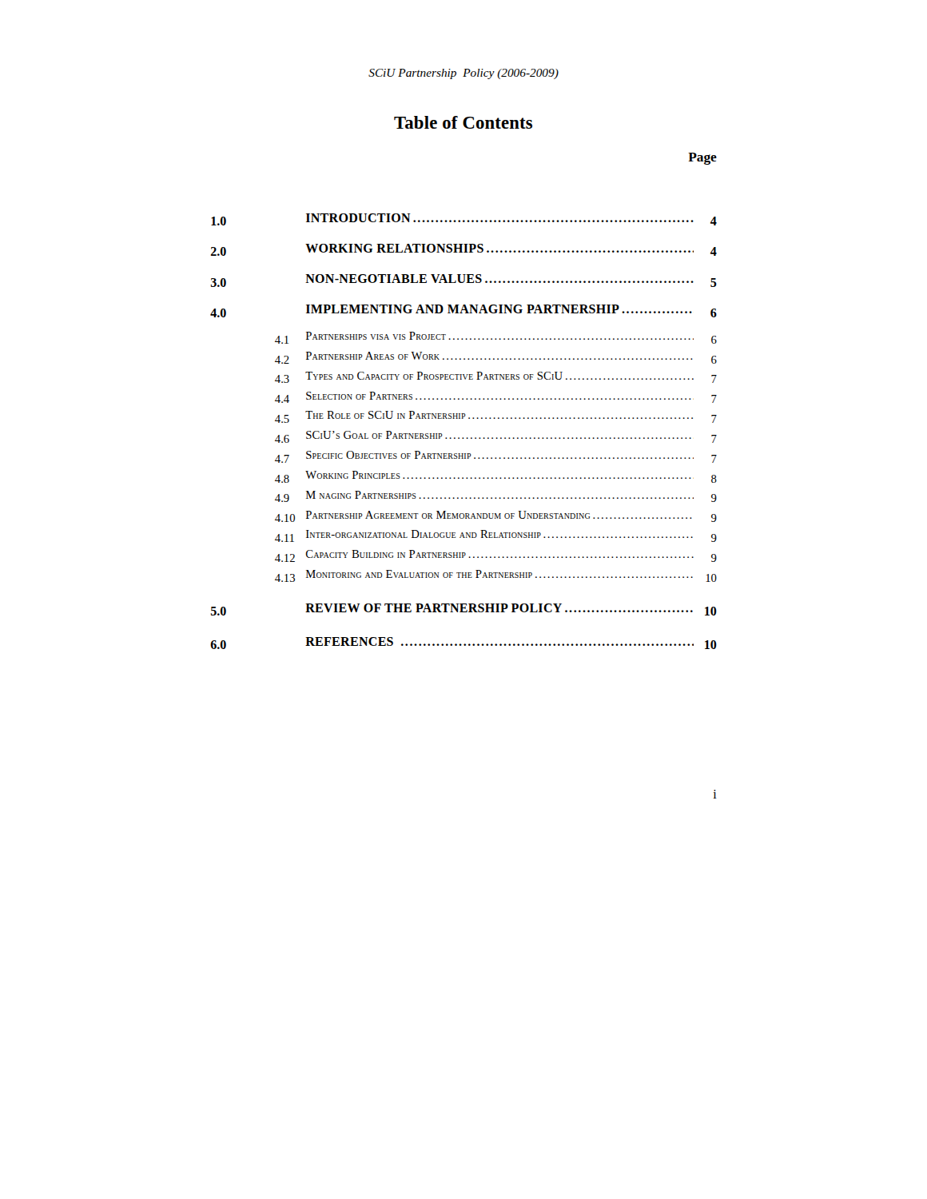SCiU Partnership Policy (2006-2009)
Table of Contents
Page
| 1.0 | INTRODUCTION ................................................................................................................................. | 4 |
| 2.0 | WORKING RELATIONSHIPS ..................................................................................................... | 4 |
| 3.0 | NON‑NEGOTIABLE VALUES ..................................................................................................... | 5 |
| 4.0 | IMPLEMENTING AND MANAGING PARTNERSHIP ..................................................... | 6 |
| | 4.1 | Partnerships visa vis Project ................................................................................................. | 6 |
| | 4.2 | Partnership Areas of Work ................................................................................................... | 6 |
| | 4.3 | Types and Capacity of Prospective Partners of SCiU ................................................. | 7 |
| | 4.4 | Selection of Partners ......................................................................................................... | 7 |
| | 4.5 | The Role of SCiU in Partnership ......................................................................................... | 7 |
| | 4.6 | SCiU’s Goal of Partnership ................................................................................................. | 7 |
| | 4.7 | Specific Objectives of Partnership ..................................................................................... | 7 |
| | 4.8 | Working Principles ........................................................................................................... | 8 |
| | 4.9 | M naging Partnerships ....................................................................................................... | 9 |
| | 4.10 | Partnership Agreement or Memorandum of Understanding ....................................... | 9 |
| | 4.11 | Inter-organizational Dialogue and Relationship ......................................................... | 9 |
| | 4.12 | Capacity Building in Partnership ....................................................................................... | 9 |
| | 4.13 | Monitoring and Evaluation of the Partnership ........................................................... | 10 |
| 5.0 | REVIEW OF THE PARTNERSHIP POLICY ......................................................................... | 10 |
| 6.0 | REFERENCES .................................................................................................................................. | 10 |
i